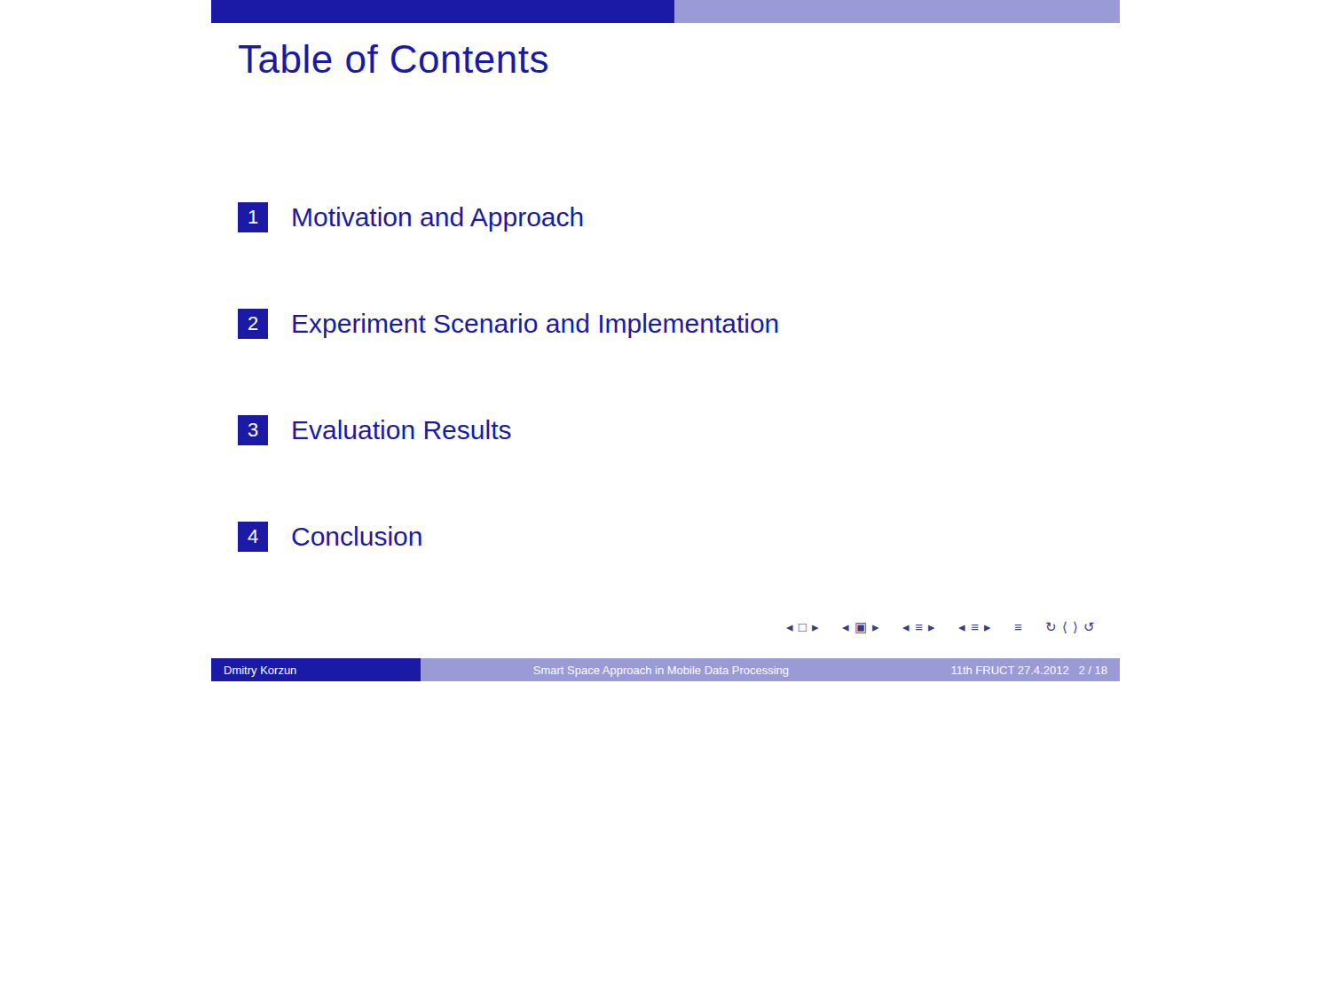Table of Contents
1 Motivation and Approach
2 Experiment Scenario and Implementation
3 Evaluation Results
4 Conclusion
◂□▸ ◂▣▸ ◂≡▸ ◂≡▸ ≡ ↻⟨⟩↺
Dmitry Korzun
Smart Space Approach in Mobile Data Processing
11th FRUCT 27.4.2012 2 / 18